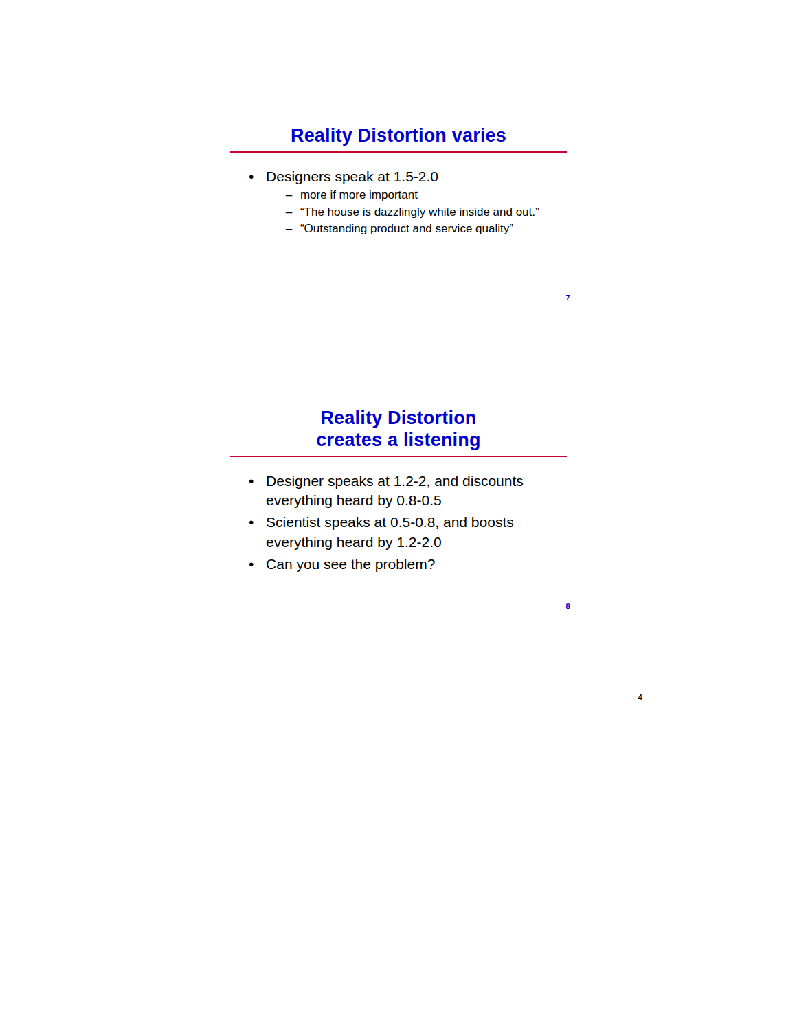Reality Distortion varies
Designers speak at 1.5-2.0
more if more important
“The house is dazzlingly white inside and out.”
“Outstanding product and service quality”
7
Reality Distortion
creates a listening
Designer speaks at 1.2-2, and discounts everything heard by 0.8-0.5
Scientist speaks at 0.5-0.8, and boosts everything heard by 1.2-2.0
Can you see the problem?
8
4